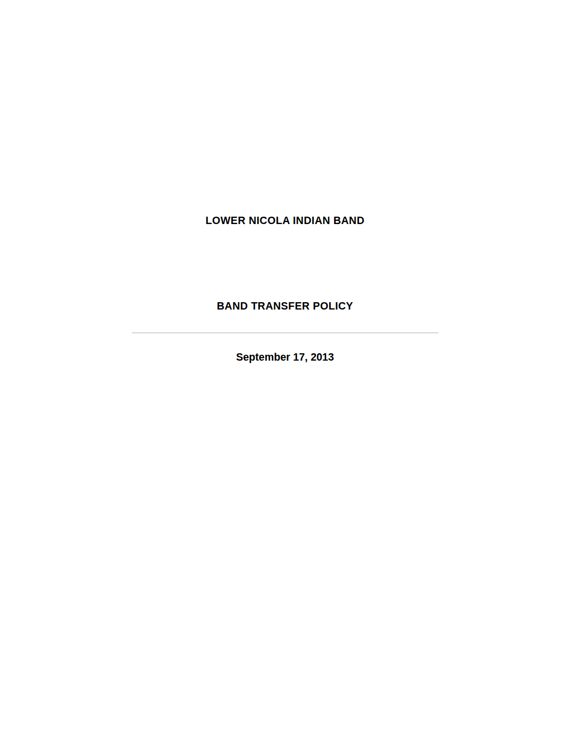LOWER NICOLA INDIAN BAND
BAND TRANSFER POLICY
September 17, 2013